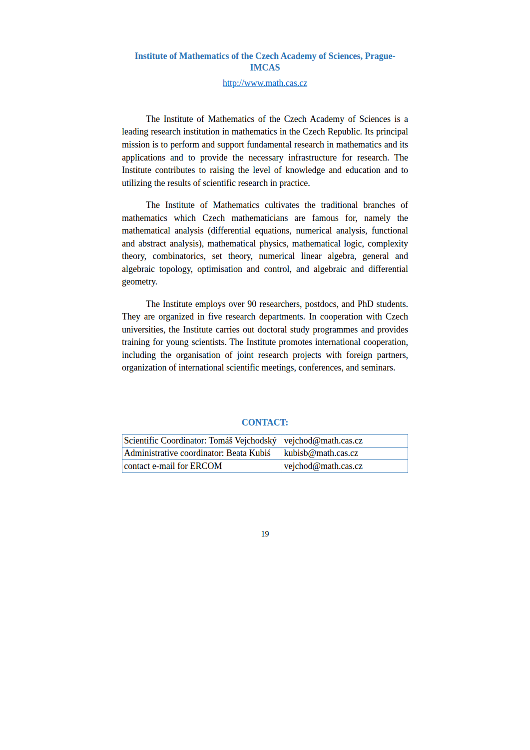Institute of Mathematics of the Czech Academy of Sciences, Prague- IMCAS
http://www.math.cas.cz
The Institute of Mathematics of the Czech Academy of Sciences is a leading research institution in mathematics in the Czech Republic. Its principal mission is to perform and support fundamental research in mathematics and its applications and to provide the necessary infrastructure for research. The Institute contributes to raising the level of knowledge and education and to utilizing the results of scientific research in practice.
The Institute of Mathematics cultivates the traditional branches of mathematics which Czech mathematicians are famous for, namely the mathematical analysis (differential equations, numerical analysis, functional and abstract analysis), mathematical physics, mathematical logic, complexity theory, combinatorics, set theory, numerical linear algebra, general and algebraic topology, optimisation and control, and algebraic and differential geometry.
The Institute employs over 90 researchers, postdocs, and PhD students. They are organized in five research departments. In cooperation with Czech universities, the Institute carries out doctoral study programmes and provides training for young scientists. The Institute promotes international cooperation, including the organisation of joint research projects with foreign partners, organization of international scientific meetings, conferences, and seminars.
CONTACT:
| Scientific Coordinator: Tomáš Vejchodský | vejchod@math.cas.cz |
| Administrative coordinator: Beata Kubiś | kubisb@math.cas.cz |
| contact e-mail for ERCOM | vejchod@math.cas.cz |
19